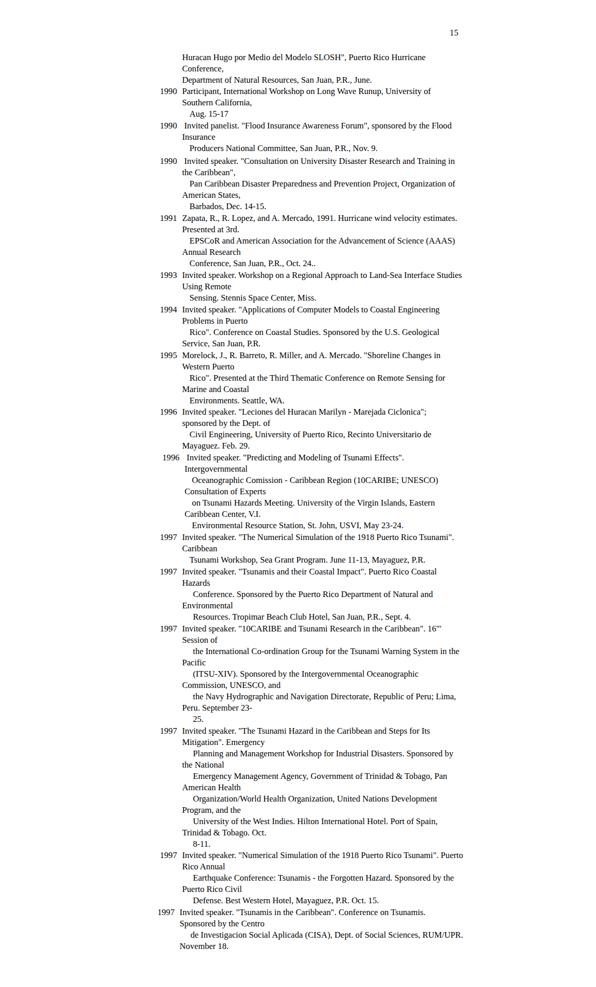15
Huracan Hugo por Medio del Modelo SLOSH", Puerto Rico Hurricane Conference,
Department of Natural Resources, San Juan, P.R., June.
1990 Participant, International Workshop on Long Wave Runup, University of Southern California,
Aug. 15-17
1990 Invited panelist. "Flood Insurance Awareness Forum", sponsored by the Flood Insurance
Producers National Committee, San Juan, P.R., Nov. 9.
1990 Invited speaker. "Consultation on University Disaster Research and Training in the Caribbean",
Pan Caribbean Disaster Preparedness and Prevention Project, Organization of American States,
Barbados, Dec. 14-15.
1991 Zapata, R., R. Lopez, and A. Mercado, 1991. Hurricane wind velocity estimates. Presented at 3rd.
EPSCoR and American Association for the Advancement of Science (AAAS) Annual Research
Conference, San Juan, P.R., Oct. 24..
1993 Invited speaker. Workshop on a Regional Approach to Land-Sea Interface Studies Using Remote
Sensing. Stennis Space Center, Miss.
1994 Invited speaker. "Applications of Computer Models to Coastal Engineering Problems in Puerto
Rico". Conference on Coastal Studies. Sponsored by the U.S. Geological Service, San Juan, P.R.
1995 Morelock, J., R. Barreto, R. Miller, and A. Mercado. "Shoreline Changes in Western Puerto
Rico". Presented at the Third Thematic Conference on Remote Sensing for Marine and Coastal
Environments. Seattle, WA.
1996 Invited speaker. "Leciones del Huracan Marilyn - Marejada Ciclonica"; sponsored by the Dept. of
Civil Engineering, University of Puerto Rico, Recinto Universitario de Mayaguez. Feb. 29.
1996 Invited speaker. "Predicting and Modeling of Tsunami Effects". Intergovernmental
Oceanographic Comission - Caribbean Region (10CARIBE; UNESCO) Consultation of Experts
on Tsunami Hazards Meeting. University of the Virgin Islands, Eastern Caribbean Center, V.I.
Environmental Resource Station, St. John, USVI, May 23-24.
1997 Invited speaker. "The Numerical Simulation of the 1918 Puerto Rico Tsunami". Caribbean
Tsunami Workshop, Sea Grant Program. June 11-13, Mayaguez, P.R.
1997 Invited speaker. "Tsunamis and their Coastal Impact". Puerto Rico Coastal Hazards
Conference. Sponsored by the Puerto Rico Department of Natural and Environmental
Resources. Tropimar Beach Club Hotel, San Juan, P.R., Sept. 4.
1997 Invited speaker. "10CARIBE and Tsunami Research in the Caribbean". 16"' Session of
the International Co-ordination Group for the Tsunami Warning System in the Pacific
(ITSU-XIV). Sponsored by the Intergovernmental Oceanographic Commission, UNESCO, and
the Navy Hydrographic and Navigation Directorate, Republic of Peru; Lima, Peru. September 23-
25.
1997 Invited speaker. "The Tsunami Hazard in the Caribbean and Steps for Its Mitigation". Emergency
Planning and Management Workshop for Industrial Disasters. Sponsored by the National
Emergency Management Agency, Government of Trinidad & Tobago, Pan American Health
Organization/World Health Organization, United Nations Development Program, and the
University of the West Indies. Hilton International Hotel. Port of Spain, Trinidad & Tobago. Oct.
8-11.
1997 Invited speaker. "Numerical Simulation of the 1918 Puerto Rico Tsunami". Puerto Rico Annual
Earthquake Conference: Tsunamis - the Forgotten Hazard. Sponsored by the Puerto Rico Civil
Defense. Best Western Hotel, Mayaguez, P.R. Oct. 15.
1997 Invited speaker. "Tsunamis in the Caribbean". Conference on Tsunamis. Sponsored by the Centro
de Investigacion Social Aplicada (CISA), Dept. of Social Sciences, RUM/UPR. November 18.